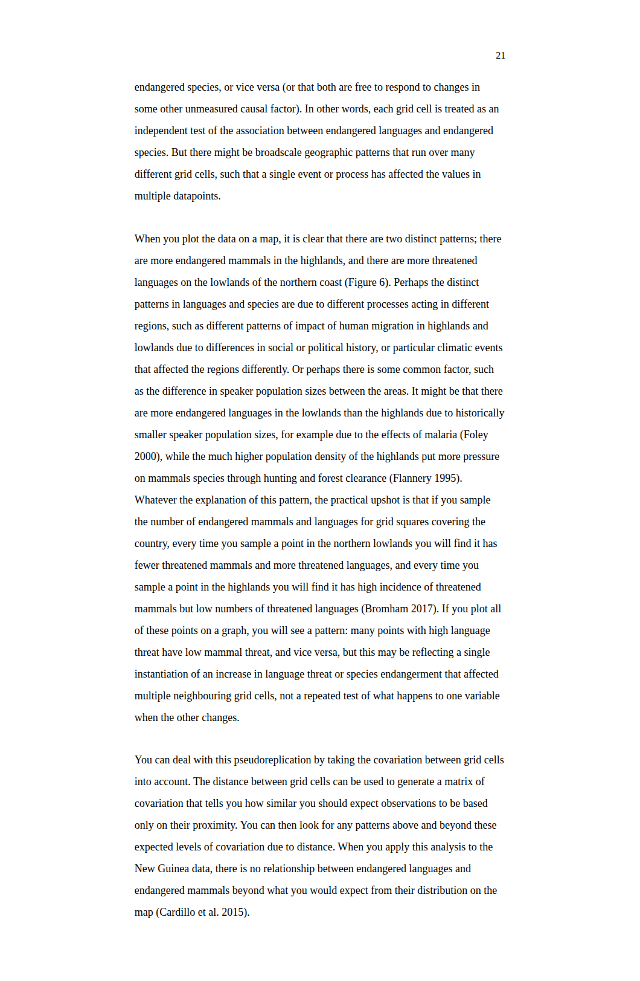21
endangered species, or vice versa (or that both are free to respond to changes in some other unmeasured causal factor). In other words, each grid cell is treated as an independent test of the association between endangered languages and endangered species. But there might be broadscale geographic patterns that run over many different grid cells, such that a single event or process has affected the values in multiple datapoints.
When you plot the data on a map, it is clear that there are two distinct patterns; there are more endangered mammals in the highlands, and there are more threatened languages on the lowlands of the northern coast (Figure 6). Perhaps the distinct patterns in languages and species are due to different processes acting in different regions, such as different patterns of impact of human migration in highlands and lowlands due to differences in social or political history, or particular climatic events that affected the regions differently. Or perhaps there is some common factor, such as the difference in speaker population sizes between the areas. It might be that there are more endangered languages in the lowlands than the highlands due to historically smaller speaker population sizes, for example due to the effects of malaria (Foley 2000), while the much higher population density of the highlands put more pressure on mammals species through hunting and forest clearance (Flannery 1995). Whatever the explanation of this pattern, the practical upshot is that if you sample the number of endangered mammals and languages for grid squares covering the country, every time you sample a point in the northern lowlands you will find it has fewer threatened mammals and more threatened languages, and every time you sample a point in the highlands you will find it has high incidence of threatened mammals but low numbers of threatened languages (Bromham 2017). If you plot all of these points on a graph, you will see a pattern: many points with high language threat have low mammal threat, and vice versa, but this may be reflecting a single instantiation of an increase in language threat or species endangerment that affected multiple neighbouring grid cells, not a repeated test of what happens to one variable when the other changes.
You can deal with this pseudoreplication by taking the covariation between grid cells into account. The distance between grid cells can be used to generate a matrix of covariation that tells you how similar you should expect observations to be based only on their proximity. You can then look for any patterns above and beyond these expected levels of covariation due to distance. When you apply this analysis to the New Guinea data, there is no relationship between endangered languages and endangered mammals beyond what you would expect from their distribution on the map (Cardillo et al. 2015).